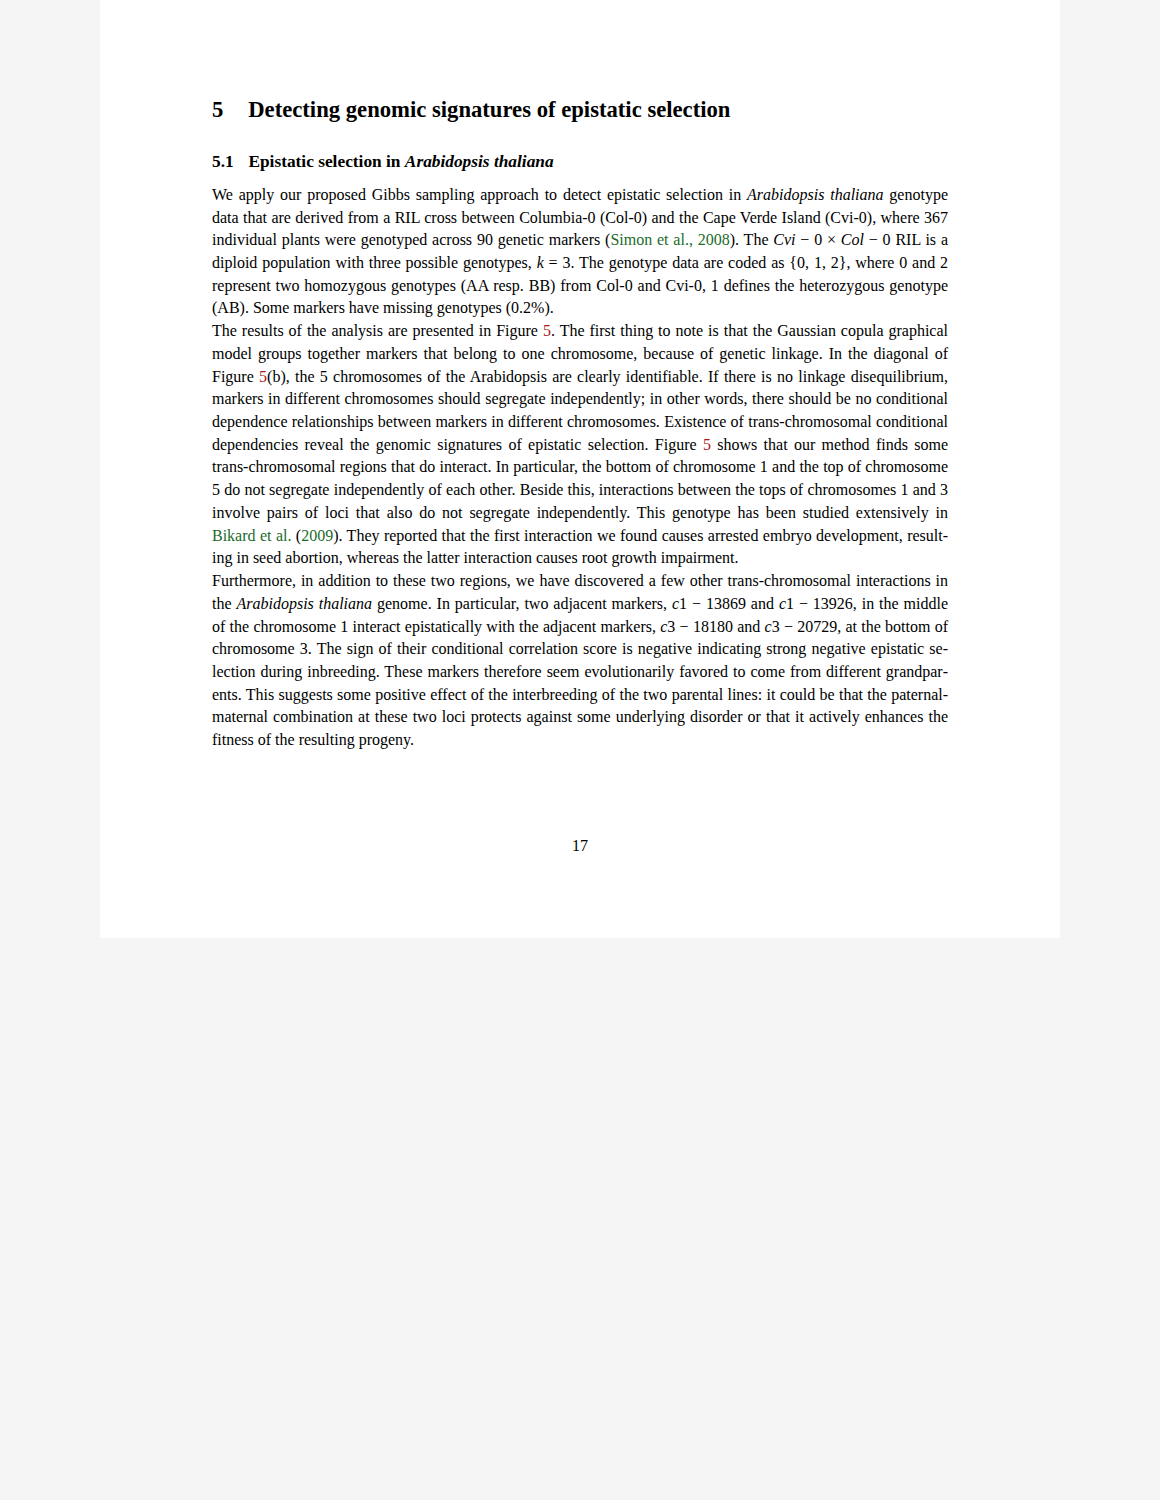5 Detecting genomic signatures of epistatic selection
5.1 Epistatic selection in Arabidopsis thaliana
We apply our proposed Gibbs sampling approach to detect epistatic selection in Arabidopsis thaliana genotype data that are derived from a RIL cross between Columbia-0 (Col-0) and the Cape Verde Island (Cvi-0), where 367 individual plants were genotyped across 90 genetic markers (Simon et al., 2008). The Cvi − 0 × Col − 0 RIL is a diploid population with three possible genotypes, k = 3. The genotype data are coded as {0, 1, 2}, where 0 and 2 represent two homozygous genotypes (AA resp. BB) from Col-0 and Cvi-0, 1 defines the heterozygous genotype (AB). Some markers have missing genotypes (0.2%).
The results of the analysis are presented in Figure 5. The first thing to note is that the Gaussian copula graphical model groups together markers that belong to one chromosome, because of genetic linkage. In the diagonal of Figure 5(b), the 5 chromosomes of the Arabidopsis are clearly identifiable. If there is no linkage disequilibrium, markers in different chromosomes should segregate independently; in other words, there should be no conditional dependence relationships between markers in different chromosomes. Existence of trans-chromosomal conditional dependencies reveal the genomic signatures of epistatic selection. Figure 5 shows that our method finds some trans-chromosomal regions that do interact. In particular, the bottom of chromosome 1 and the top of chromosome 5 do not segregate independently of each other. Beside this, interactions between the tops of chromosomes 1 and 3 involve pairs of loci that also do not segregate independently. This genotype has been studied extensively in Bikard et al. (2009). They reported that the first interaction we found causes arrested embryo development, resulting in seed abortion, whereas the latter interaction causes root growth impairment.
Furthermore, in addition to these two regions, we have discovered a few other trans-chromosomal interactions in the Arabidopsis thaliana genome. In particular, two adjacent markers, c1 − 13869 and c1 − 13926, in the middle of the chromosome 1 interact epistatically with the adjacent markers, c3 − 18180 and c3 − 20729, at the bottom of chromosome 3. The sign of their conditional correlation score is negative indicating strong negative epistatic selection during inbreeding. These markers therefore seem evolutionarily favored to come from different grandparents. This suggests some positive effect of the interbreeding of the two parental lines: it could be that the paternal-maternal combination at these two loci protects against some underlying disorder or that it actively enhances the fitness of the resulting progeny.
17